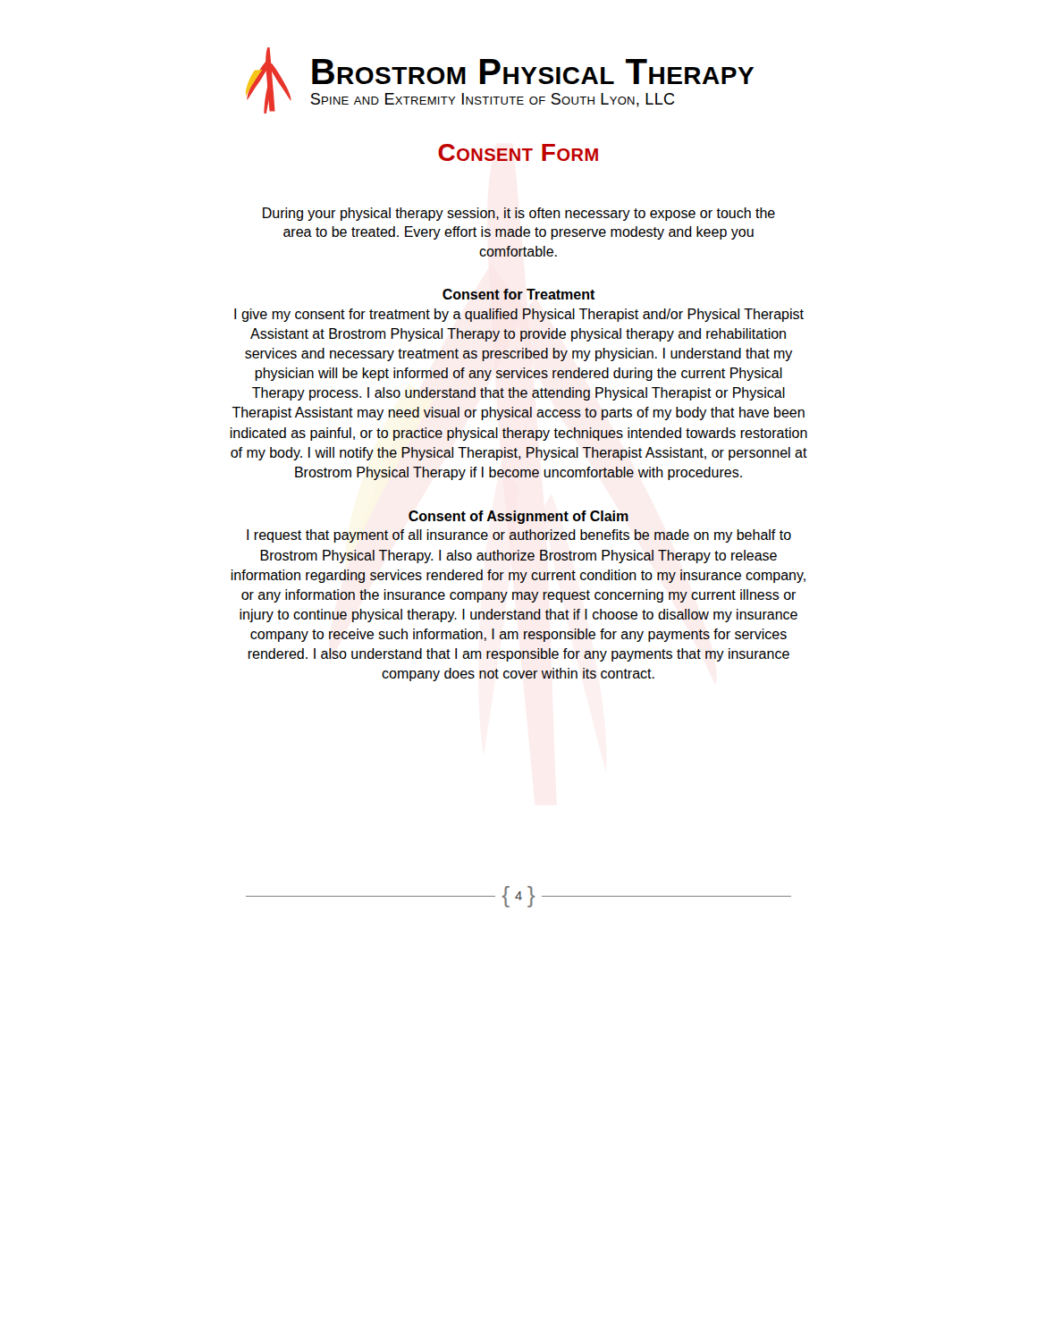Brostrom Physical Therapy
Spine and Extremity Institute of South Lyon, LLC
Consent Form
During your physical therapy session, it is often necessary to expose or touch the area to be treated. Every effort is made to preserve modesty and keep you comfortable.
Consent for Treatment
I give my consent for treatment by a qualified Physical Therapist and/or Physical Therapist Assistant at Brostrom Physical Therapy to provide physical therapy and rehabilitation services and necessary treatment as prescribed by my physician. I understand that my physician will be kept informed of any services rendered during the current Physical Therapy process. I also understand that the attending Physical Therapist or Physical Therapist Assistant may need visual or physical access to parts of my body that have been indicated as painful, or to practice physical therapy techniques intended towards restoration of my body. I will notify the Physical Therapist, Physical Therapist Assistant, or personnel at Brostrom Physical Therapy if I become uncomfortable with procedures.
Consent of Assignment of Claim
I request that payment of all insurance or authorized benefits be made on my behalf to Brostrom Physical Therapy. I also authorize Brostrom Physical Therapy to release information regarding services rendered for my current condition to my insurance company, or any information the insurance company may request concerning my current illness or injury to continue physical therapy. I understand that if I choose to disallow my insurance company to receive such information, I am responsible for any payments for services rendered. I also understand that I am responsible for any payments that my insurance company does not cover within its contract.
{ 4 }